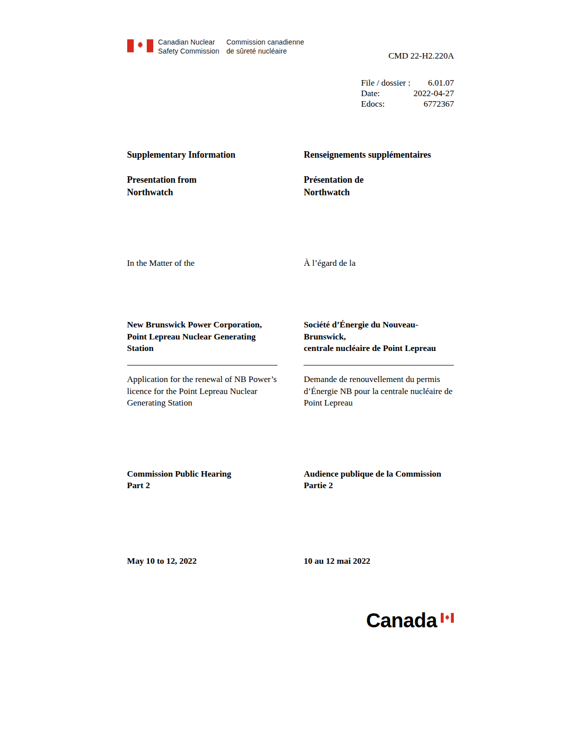Canadian Nuclear
Safety Commission Commission canadienne
de sûreté nucléaire
CMD 22-H2.220A
| File / dossier : | 6.01.07 |
| Date: | 2022-04-27 |
| Edocs: | 6772367 |
Supplementary Information
Presentation from
Northwatch
In the Matter of the
New Brunswick Power Corporation,
Point Lepreau Nuclear Generating Station
Application for the renewal of NB Power’s licence for the Point Lepreau Nuclear Generating Station
Commission Public Hearing
Part 2
May 10 to 12, 2022
Renseignements supplémentaires
Présentation de
Northwatch
À l’égard de la
Société d’Énergie du Nouveau-Brunswick,
centrale nucléaire de Point Lepreau
Demande de renouvellement du permis d’Énergie NB pour la centrale nucléaire de Point Lepreau
Audience publique de la Commission
Partie 2
10 au 12 mai 2022
Canada